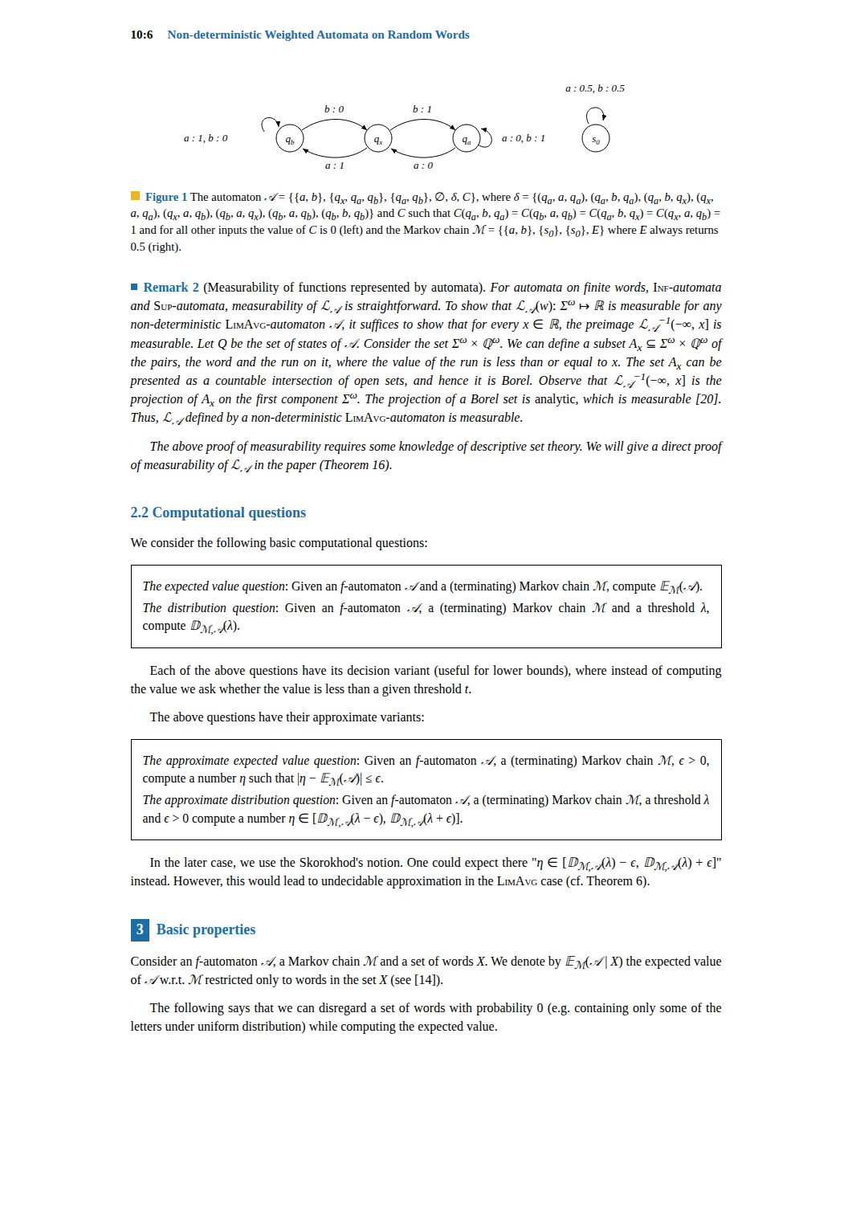10:6 Non-deterministic Weighted Automata on Random Words
a : 1, b : 0 qb qx qa b : 0 a : 1 b : 1 a : 0 a : 0, b : 1 a : 0.5, b : 0.5 s0
Figure 1 The automaton 𝒜 = {{a, b}, {qx, qa, qb}, {qa, qb}, ∅, δ, C}, where δ = {(qa, a, qa), (qa, b, qa), (qa, b, qx), (qx, a, qa), (qx, a, qb), (qb, a, qx), (qb, a, qb), (qb, b, qb)} and C such that C(qa, b, qa) = C(qb, a, qb) = C(qa, b, qx) = C(qx, a, qb) = 1 and for all other inputs the value of C is 0 (left) and the Markov chain ℳ = {{a, b}, {s0}, {s0}, E} where E always returns 0.5 (right).
Remark 2 (Measurability of functions represented by automata). For automata on finite words, Inf-automata and Sup-automata, measurability of ℒ𝒜 is straightforward. To show that ℒ𝒜(w): Σω ↦ ℝ is measurable for any non-deterministic LimAvg-automaton 𝒜, it suffices to show that for every x ∈ ℝ, the preimage ℒ𝒜−1(−∞, x] is measurable. Let Q be the set of states of 𝒜. Consider the set Σω × ℚω. We can define a subset Ax ⊆ Σω × ℚω of the pairs, the word and the run on it, where the value of the run is less than or equal to x. The set Ax can be presented as a countable intersection of open sets, and hence it is Borel. Observe that ℒ𝒜−1(−∞, x] is the projection of Ax on the first component Σω. The projection of a Borel set is analytic, which is measurable [20]. Thus, ℒ𝒜 defined by a non-deterministic LimAvg-automaton is measurable.
The above proof of measurability requires some knowledge of descriptive set theory. We will give a direct proof of measurability of ℒ𝒜 in the paper (Theorem 16).
2.2 Computational questions
We consider the following basic computational questions:
The expected value question: Given an f-automaton 𝒜 and a (terminating) Markov chain ℳ, compute 𝔼ℳ(𝒜).
The distribution question: Given an f-automaton 𝒜, a (terminating) Markov chain ℳ and a threshold λ, compute 𝔻ℳ,𝒜(λ).
Each of the above questions have its decision variant (useful for lower bounds), where instead of computing the value we ask whether the value is less than a given threshold t.
The above questions have their approximate variants:
The approximate expected value question: Given an f-automaton 𝒜, a (terminating) Markov chain ℳ, ϵ > 0, compute a number η such that |η − 𝔼ℳ(𝒜)| ≤ ϵ.
The approximate distribution question: Given an f-automaton 𝒜, a (terminating) Markov chain ℳ, a threshold λ and ϵ > 0 compute a number η ∈ [𝔻ℳ,𝒜(λ − ϵ), 𝔻ℳ,𝒜(λ + ϵ)].
In the later case, we use the Skorokhod's notion. One could expect there "η ∈ [𝔻ℳ,𝒜(λ) − ϵ, 𝔻ℳ,𝒜(λ) + ϵ]" instead. However, this would lead to undecidable approximation in the LimAvg case (cf. Theorem 6).
3 Basic properties
Consider an f-automaton 𝒜, a Markov chain ℳ and a set of words X. We denote by 𝔼ℳ(𝒜 | X) the expected value of 𝒜 w.r.t. ℳ restricted only to words in the set X (see [14]).
The following says that we can disregard a set of words with probability 0 (e.g. containing only some of the letters under uniform distribution) while computing the expected value.